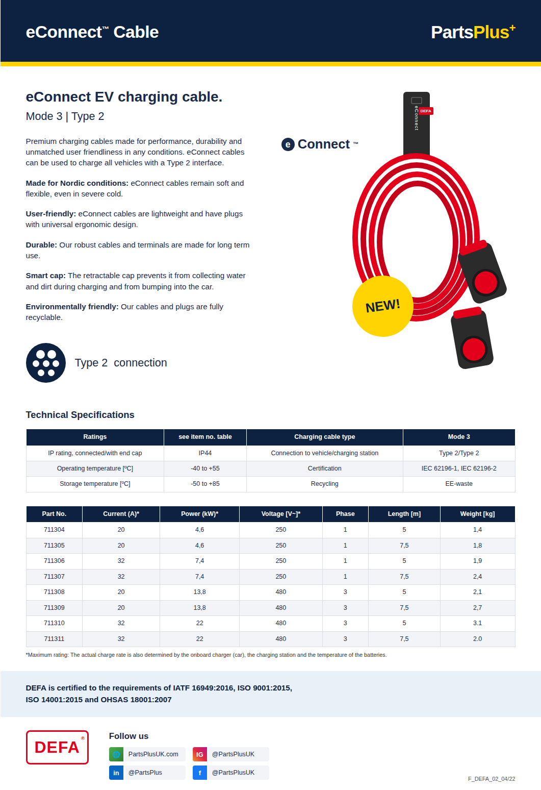eConnect™ Cable
PartsPlus+
eConnect EV charging cable.
Mode 3 | Type 2
Premium charging cables made for performance, durability and unmatched user friendliness in any conditions. eConnect cables can be used to charge all vehicles with a Type 2 interface.
Made for Nordic conditions: eConnect cables remain soft and flexible, even in severe cold.
User-friendly: eConnect cables are lightweight and have plugs with universal ergonomic design.
Durable: Our robust cables and terminals are made for long term use.
Smart cap: The retractable cap prevents it from collecting water and dirt during charging and from bumping into the car.
Environmentally friendly: Our cables and plugs are fully recyclable.
Type 2 connection
e Connect™
eConnect
DEFA
NEW!
Technical Specifications
| Ratings | see item no. table | Charging cable type | Mode 3 |
| --- | --- | --- | --- |
| IP rating, connected/with end cap | IP44 | Connection to vehicle/charging station | Type 2/Type 2 |
| Operating temperature [ºC] | -40 to +55 | Certification | IEC 62196-1, IEC 62196-2 |
| Storage temperature [ºC] | -50 to +85 | Recycling | EE-waste |
| Part No. | Current (A)* | Power (kW)* | Voltage [V~]* | Phase | Length [m] | Weight [kg] |
| --- | --- | --- | --- | --- | --- | --- |
| 711304 | 20 | 4,6 | 250 | 1 | 5 | 1,4 |
| 711305 | 20 | 4,6 | 250 | 1 | 7,5 | 1,8 |
| 711306 | 32 | 7,4 | 250 | 1 | 5 | 1,9 |
| 711307 | 32 | 7,4 | 250 | 1 | 7,5 | 2,4 |
| 711308 | 20 | 13,8 | 480 | 3 | 5 | 2,1 |
| 711309 | 20 | 13,8 | 480 | 3 | 7,5 | 2,7 |
| 711310 | 32 | 22 | 480 | 3 | 5 | 3.1 |
| 711311 | 32 | 22 | 480 | 3 | 7,5 | 2.0 |
*Maximum rating: The actual charge rate is also determined by the onboard charger (car), the charging station and the temperature of the batteries.
DEFA is certified to the requirements of IATF 16949:2016, ISO 9001:2015,
ISO 14001:2015 and OHSAS 18001:2007
DEFA®
Follow us
🌐
PartsPlusUK.com
IG
@PartsPlusUK
in
@PartsPlus
f
@PartsPlusUK
F_DEFA_02_04/22